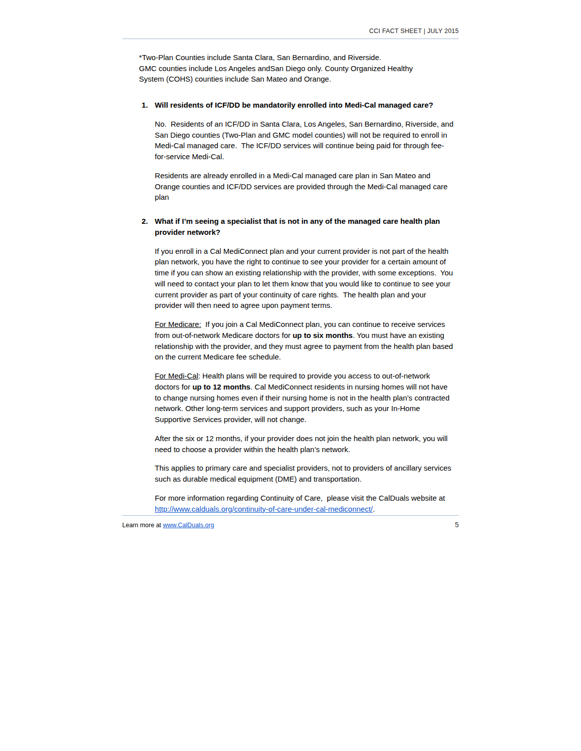CCI FACT SHEET | JULY 2015
*Two-Plan Counties include Santa Clara, San Bernardino, and Riverside.
GMC counties include Los Angeles andSan Diego only. County Organized Healthy
System (COHS) counties include San Mateo and Orange.
Will residents of ICF/DD be mandatorily enrolled into Medi-Cal managed care?
No. Residents of an ICF/DD in Santa Clara, Los Angeles, San Bernardino, Riverside, and San Diego counties (Two-Plan and GMC model counties) will not be required to enroll in Medi-Cal managed care. The ICF/DD services will continue being paid for through fee-for-service Medi-Cal.
Residents are already enrolled in a Medi-Cal managed care plan in San Mateo and Orange counties and ICF/DD services are provided through the Medi-Cal managed care plan
What if I’m seeing a specialist that is not in any of the managed care health plan provider network?
If you enroll in a Cal MediConnect plan and your current provider is not part of the health plan network, you have the right to continue to see your provider for a certain amount of time if you can show an existing relationship with the provider, with some exceptions. You will need to contact your plan to let them know that you would like to continue to see your current provider as part of your continuity of care rights. The health plan and your provider will then need to agree upon payment terms.
For Medicare: If you join a Cal MediConnect plan, you can continue to receive services from out-of-network Medicare doctors for up to six months. You must have an existing relationship with the provider, and they must agree to payment from the health plan based on the current Medicare fee schedule.
For Medi-Cal: Health plans will be required to provide you access to out-of-network doctors for up to 12 months. Cal MediConnect residents in nursing homes will not have to change nursing homes even if their nursing home is not in the health plan’s contracted network. Other long-term services and support providers, such as your In-Home Supportive Services provider, will not change.
After the six or 12 months, if your provider does not join the health plan network, you will need to choose a provider within the health plan’s network.
This applies to primary care and specialist providers, not to providers of ancillary services such as durable medical equipment (DME) and transportation.
For more information regarding Continuity of Care, please visit the CalDuals website at http://www.calduals.org/continuity-of-care-under-cal-mediconnect/.
Learn more at www.CalDuals.org
5